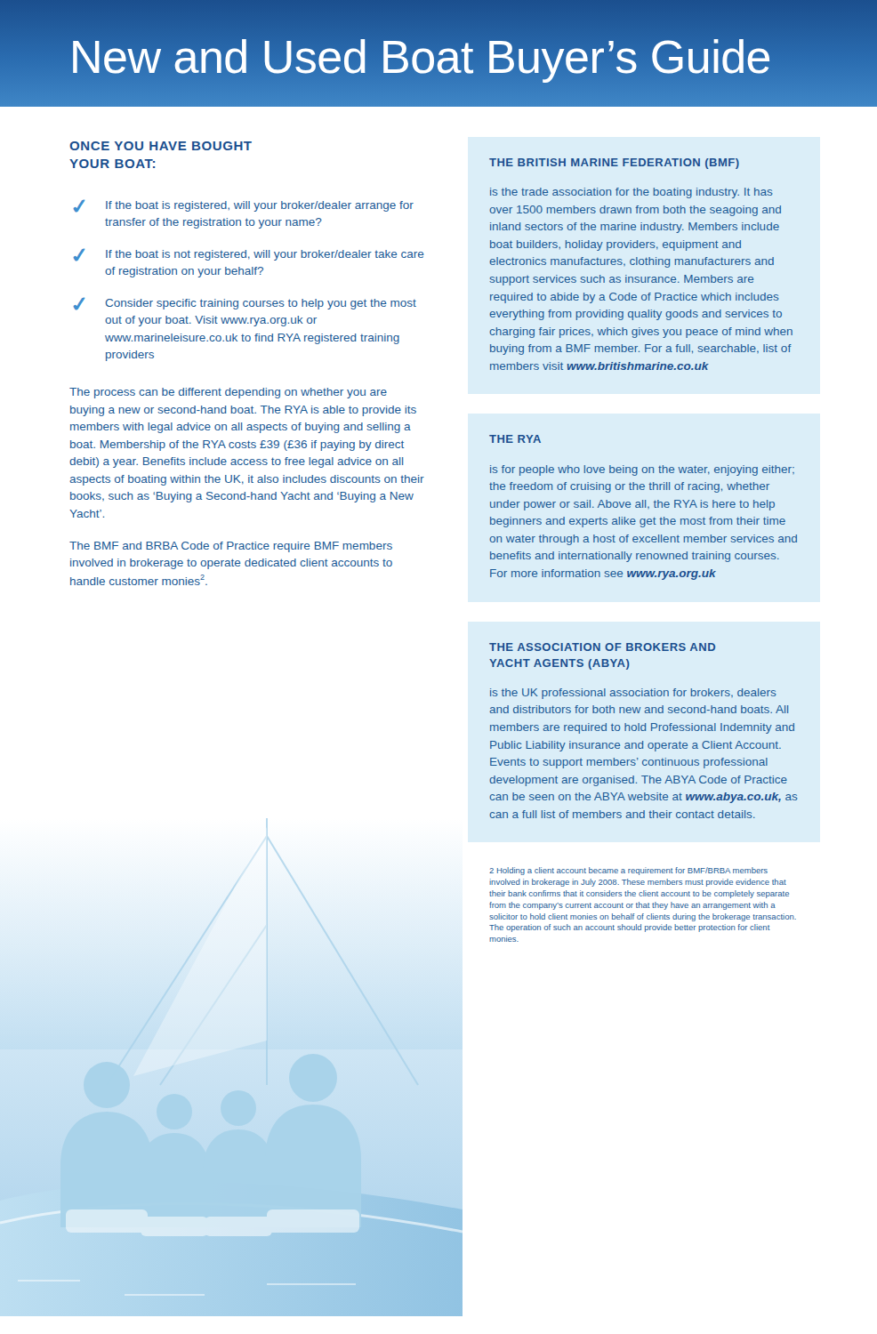New and Used Boat Buyer’s Guide
Once you have bought
your boat:
If the boat is registered, will your broker/dealer arrange for transfer of the registration to your name?
If the boat is not registered, will your broker/dealer take care of registration on your behalf?
Consider specific training courses to help you get the most out of your boat. Visit www.rya.org.uk or www.marineleisure.co.uk to find RYA registered training providers
The process can be different depending on whether you are buying a new or second-hand boat. The RYA is able to provide its members with legal advice on all aspects of buying and selling a boat. Membership of the RYA costs £39 (£36 if paying by direct debit) a year. Benefits include access to free legal advice on all aspects of boating within the UK, it also includes discounts on their books, such as ‘Buying a Second-hand Yacht and ‘Buying a New Yacht’.
The BMF and BRBA Code of Practice require BMF members involved in brokerage to operate dedicated client accounts to handle customer monies2.
The British Marine Federation (BMF)
is the trade association for the boating industry. It has over 1500 members drawn from both the seagoing and inland sectors of the marine industry. Members include boat builders, holiday providers, equipment and electronics manufactures, clothing manufacturers and support services such as insurance. Members are required to abide by a Code of Practice which includes everything from providing quality goods and services to charging fair prices, which gives you peace of mind when buying from a BMF member. For a full, searchable, list of members visit www.britishmarine.co.uk
The RYA
is for people who love being on the water, enjoying either; the freedom of cruising or the thrill of racing, whether under power or sail. Above all, the RYA is here to help beginners and experts alike get the most from their time on water through a host of excellent member services and benefits and internationally renowned training courses. For more information see www.rya.org.uk
The Association of Brokers and
Yacht Agents (ABYA)
is the UK professional association for brokers, dealers and distributors for both new and second-hand boats. All members are required to hold Professional Indemnity and Public Liability insurance and operate a Client Account. Events to support members’ continuous professional development are organised. The ABYA Code of Practice can be seen on the ABYA website at www.abya.co.uk, as can a full list of members and their contact details.
2 Holding a client account became a requirement for BMF/BRBA members involved in brokerage in July 2008. These members must provide evidence that their bank confirms that it considers the client account to be completely separate from the company’s current account or that they have an arrangement with a solicitor to hold client monies on behalf of clients during the brokerage transaction. The operation of such an account should provide better protection for client monies.